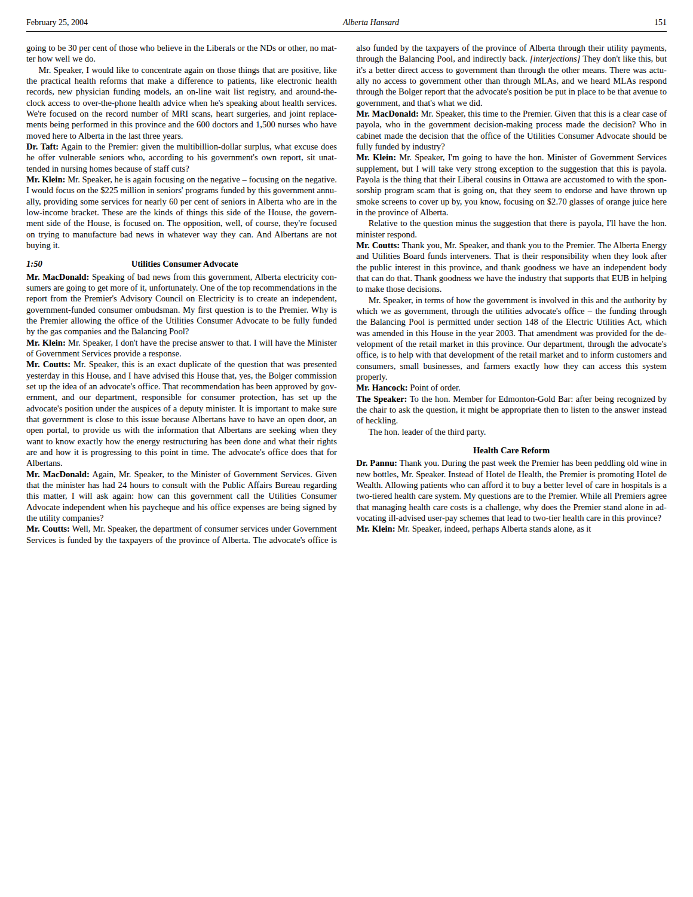February 25, 2004 Alberta Hansard 151
going to be 30 per cent of those who believe in the Liberals or the NDs or other, no matter how well we do.
Mr. Speaker, I would like to concentrate again on those things that are positive, like the practical health reforms that make a difference to patients, like electronic health records, new physician funding models, an on-line wait list registry, and around-the-clock access to over-the-phone health advice when he's speaking about health services. We're focused on the record number of MRI scans, heart surgeries, and joint replacements being performed in this province and the 600 doctors and 1,500 nurses who have moved here to Alberta in the last three years.
Dr. Taft: Again to the Premier: given the multibillion-dollar surplus, what excuse does he offer vulnerable seniors who, according to his government's own report, sit unattended in nursing homes because of staff cuts?
Mr. Klein: Mr. Speaker, he is again focusing on the negative – focusing on the negative. I would focus on the $225 million in seniors' programs funded by this government annually, providing some services for nearly 60 per cent of seniors in Alberta who are in the low-income bracket. These are the kinds of things this side of the House, the government side of the House, is focused on. The opposition, well, of course, they're focused on trying to manufacture bad news in whatever way they can. And Albertans are not buying it.
1:50 Utilities Consumer Advocate
Mr. MacDonald: Speaking of bad news from this government, Alberta electricity consumers are going to get more of it, unfortunately. One of the top recommendations in the report from the Premier's Advisory Council on Electricity is to create an independent, government-funded consumer ombudsman. My first question is to the Premier. Why is the Premier allowing the office of the Utilities Consumer Advocate to be fully funded by the gas companies and the Balancing Pool?
Mr. Klein: Mr. Speaker, I don't have the precise answer to that. I will have the Minister of Government Services provide a response.
Mr. Coutts: Mr. Speaker, this is an exact duplicate of the question that was presented yesterday in this House, and I have advised this House that, yes, the Bolger commission set up the idea of an advocate's office. That recommendation has been approved by government, and our department, responsible for consumer protection, has set up the advocate's position under the auspices of a deputy minister. It is important to make sure that government is close to this issue because Albertans have to have an open door, an open portal, to provide us with the information that Albertans are seeking when they want to know exactly how the energy restructuring has been done and what their rights are and how it is progressing to this point in time. The advocate's office does that for Albertans.
Mr. MacDonald: Again, Mr. Speaker, to the Minister of Government Services. Given that the minister has had 24 hours to consult with the Public Affairs Bureau regarding this matter, I will ask again: how can this government call the Utilities Consumer Advocate independent when his paycheque and his office expenses are being signed by the utility companies?
Mr. Coutts: Well, Mr. Speaker, the department of consumer services under Government Services is funded by the taxpayers of the province of Alberta. The advocate's office is also funded by the taxpayers of the province of Alberta through their utility payments, through the Balancing Pool, and indirectly back. [interjections] They don't like this, but it's a better direct access to government than through the other means. There was actually no access to government other than through MLAs, and we heard MLAs respond through the Bolger report that the advocate's position be put in place to be that avenue to government, and that's what we did.
Mr. MacDonald: Mr. Speaker, this time to the Premier. Given that this is a clear case of payola, who in the government decision-making process made the decision? Who in cabinet made the decision that the office of the Utilities Consumer Advocate should be fully funded by industry?
Mr. Klein: Mr. Speaker, I'm going to have the hon. Minister of Government Services supplement, but I will take very strong exception to the suggestion that this is payola. Payola is the thing that their Liberal cousins in Ottawa are accustomed to with the sponsorship program scam that is going on, that they seem to endorse and have thrown up smoke screens to cover up by, you know, focusing on $2.70 glasses of orange juice here in the province of Alberta.
Relative to the question minus the suggestion that there is payola, I'll have the hon. minister respond.
Mr. Coutts: Thank you, Mr. Speaker, and thank you to the Premier. The Alberta Energy and Utilities Board funds interveners. That is their responsibility when they look after the public interest in this province, and thank goodness we have an independent body that can do that. Thank goodness we have the industry that supports that EUB in helping to make those decisions.
Mr. Speaker, in terms of how the government is involved in this and the authority by which we as government, through the utilities advocate's office – the funding through the Balancing Pool is permitted under section 148 of the Electric Utilities Act, which was amended in this House in the year 2003. That amendment was provided for the development of the retail market in this province. Our department, through the advocate's office, is to help with that development of the retail market and to inform customers and consumers, small businesses, and farmers exactly how they can access this system properly.
Mr. Hancock: Point of order.
The Speaker: To the hon. Member for Edmonton-Gold Bar: after being recognized by the chair to ask the question, it might be appropriate then to listen to the answer instead of heckling.
The hon. leader of the third party.
Health Care Reform
Dr. Pannu: Thank you. During the past week the Premier has been peddling old wine in new bottles, Mr. Speaker. Instead of Hotel de Health, the Premier is promoting Hotel de Wealth. Allowing patients who can afford it to buy a better level of care in hospitals is a two-tiered health care system. My questions are to the Premier. While all Premiers agree that managing health care costs is a challenge, why does the Premier stand alone in advocating ill-advised user-pay schemes that lead to two-tier health care in this province?
Mr. Klein: Mr. Speaker, indeed, perhaps Alberta stands alone, as it